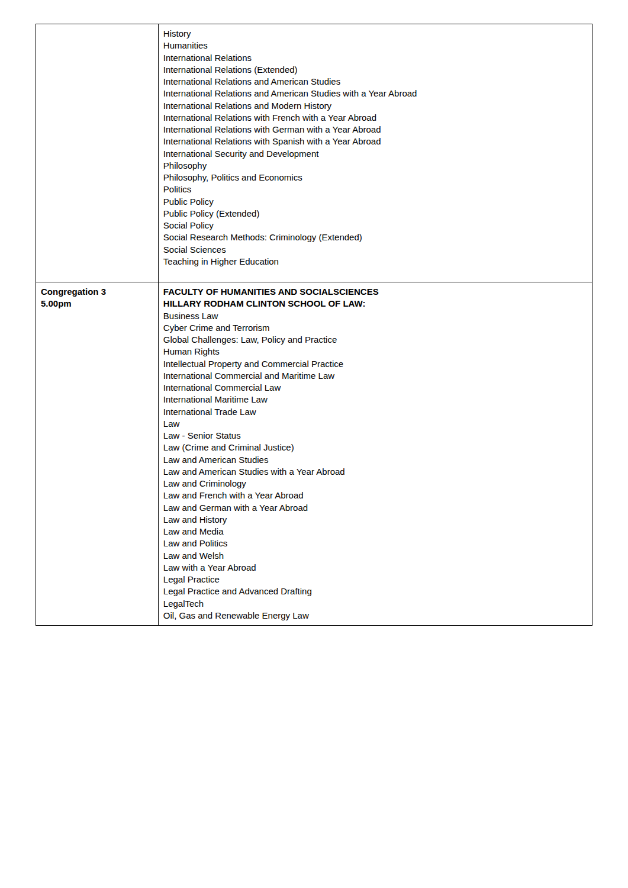| | History Humanities International Relations International Relations (Extended) International Relations and American Studies International Relations and American Studies with a Year Abroad International Relations and Modern History International Relations with French with a Year Abroad International Relations with German with a Year Abroad International Relations with Spanish with a Year Abroad International Security and Development Philosophy Philosophy, Politics and Economics Politics Public Policy Public Policy (Extended) Social Policy Social Research Methods: Criminology (Extended) Social Sciences Teaching in Higher Education |
| Congregation 3 5.00pm | FACULTY OF HUMANITIES AND SOCIALSCIENCES HILLARY RODHAM CLINTON SCHOOL OF LAW: Business Law Cyber Crime and Terrorism Global Challenges: Law, Policy and Practice Human Rights Intellectual Property and Commercial Practice International Commercial and Maritime Law International Commercial Law International Maritime Law International Trade Law Law Law - Senior Status Law (Crime and Criminal Justice) Law and American Studies Law and American Studies with a Year Abroad Law and Criminology Law and French with a Year Abroad Law and German with a Year Abroad Law and History Law and Media Law and Politics Law and Welsh Law with a Year Abroad Legal Practice Legal Practice and Advanced Drafting LegalTech Oil, Gas and Renewable Energy Law |